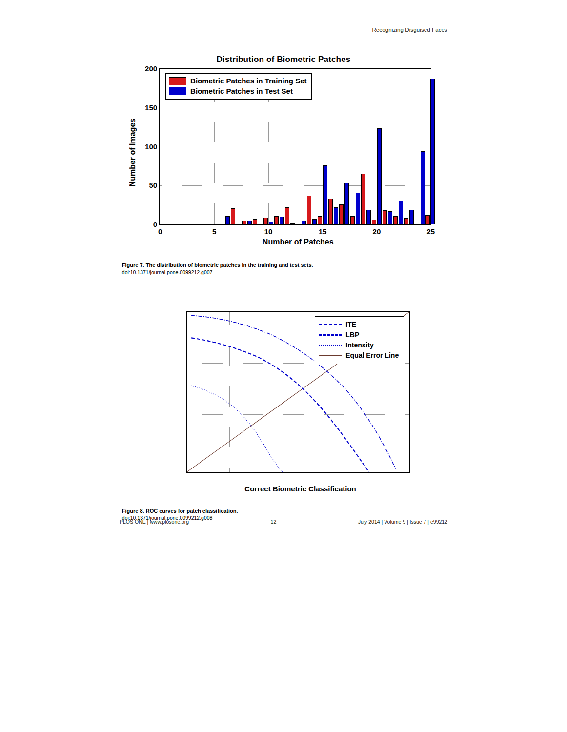Recognizing Disguised Faces
Distribution of Biometric Patches
Number of Images
0
50
100
150
200
0
5
10
15
20
25
Biometric Patches in Training Set
Biometric Patches in Test Set
Number of Patches
Figure 7. The distribution of biometric patches in the training and test sets.
doi:10.1371/journal.pone.0099212.g007
Correct Non–Biometric Classification
0.65
0.7
0.75
0.8
0.85
0.9
0.95
0.65
0.7
0.75
0.8
0.85
0.9
0.95
ITE
LBP
Intensity
Equal Error Line
Correct Biometric Classification
Figure 8. ROC curves for patch classification.
doi:10.1371/journal.pone.0099212.g008
PLOS ONE | www.plosone.org
12
July 2014 | Volume 9 | Issue 7 | e99212